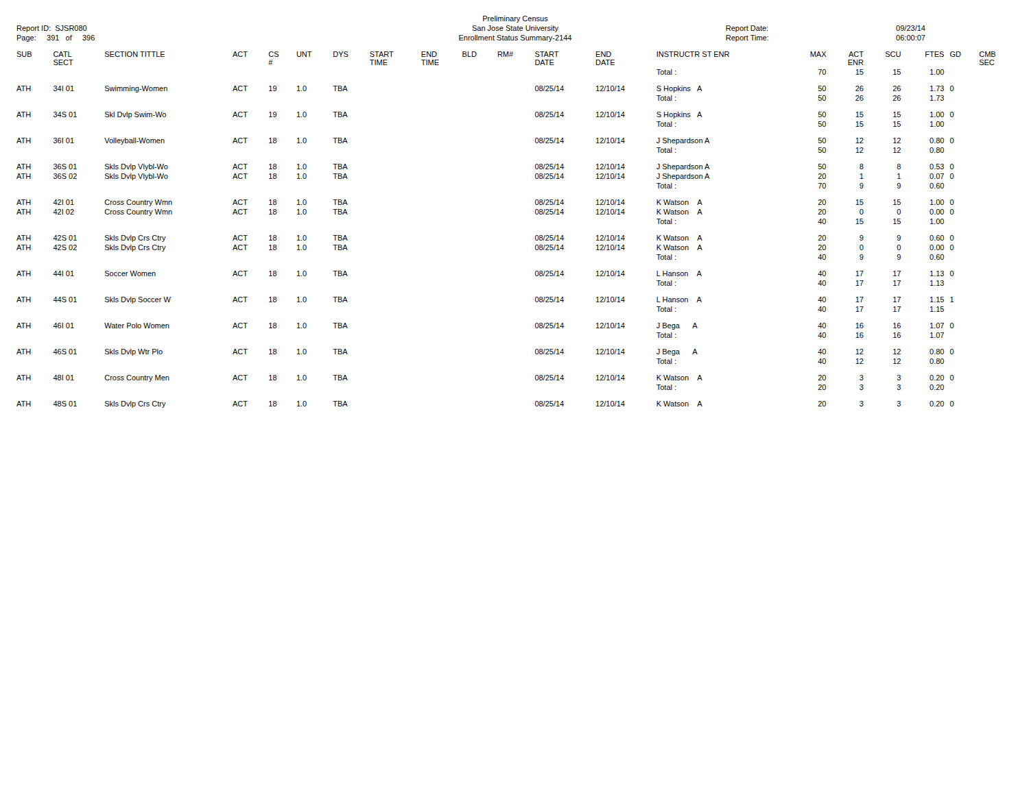| | Preliminary Census | |
| Report ID: SJSR080 | San Jose State University | Report Date: | 09/23/14 |
| Page: 391 of 396 | Enrollment Status Summary-2144 | Report Time: | 06:00:07 |
| SUB | CATL SECT | SECTION TITTLE | ACT | CS # | UNT | DYS | START TIME | END TIME | BLD | RM# | START DATE | END DATE | INSTRUCTR ST ENR | MAX | ACT ENR | SCU | FTES | GD | CMB SEC |
| --- | --- | --- | --- | --- | --- | --- | --- | --- | --- | --- | --- | --- | --- | --- | --- | --- | --- | --- | --- |
| | Total : | 70 | 15 | 15 | 1.00 | | |
| ATH | 34I 01 | Swimming-Women | ACT | 19 | 1.0 | TBA | | | | | 08/25/14 | 12/10/14 | S Hopkins A | 50 | 26 | 26 | 1.73 | 0 | |
| | Total : | 50 | 26 | 26 | 1.73 | | |
| ATH | 34S 01 | Skl Dvlp Swim-Wo | ACT | 19 | 1.0 | TBA | | | | | 08/25/14 | 12/10/14 | S Hopkins A | 50 | 15 | 15 | 1.00 | 0 | |
| | Total : | 50 | 15 | 15 | 1.00 | | |
| ATH | 36I 01 | Volleyball-Women | ACT | 18 | 1.0 | TBA | | | | | 08/25/14 | 12/10/14 | J Shepardson A | 50 | 12 | 12 | 0.80 | 0 | |
| | Total : | 50 | 12 | 12 | 0.80 | | |
| ATH | 36S 01 | Skls Dvlp Vlybl-Wo | ACT | 18 | 1.0 | TBA | | | | | 08/25/14 | 12/10/14 | J Shepardson A | 50 | 8 | 8 | 0.53 | 0 | |
| ATH | 36S 02 | Skls Dvlp Vlybl-Wo | ACT | 18 | 1.0 | TBA | | | | | 08/25/14 | 12/10/14 | J Shepardson A | 20 | 1 | 1 | 0.07 | 0 | |
| | Total : | 70 | 9 | 9 | 0.60 | | |
| ATH | 42I 01 | Cross Country Wmn | ACT | 18 | 1.0 | TBA | | | | | 08/25/14 | 12/10/14 | K Watson A | 20 | 15 | 15 | 1.00 | 0 | |
| ATH | 42I 02 | Cross Country Wmn | ACT | 18 | 1.0 | TBA | | | | | 08/25/14 | 12/10/14 | K Watson A | 20 | 0 | 0 | 0.00 | 0 | |
| | Total : | 40 | 15 | 15 | 1.00 | | |
| ATH | 42S 01 | Skls Dvlp Crs Ctry | ACT | 18 | 1.0 | TBA | | | | | 08/25/14 | 12/10/14 | K Watson A | 20 | 9 | 9 | 0.60 | 0 | |
| ATH | 42S 02 | Skls Dvlp Crs Ctry | ACT | 18 | 1.0 | TBA | | | | | 08/25/14 | 12/10/14 | K Watson A | 20 | 0 | 0 | 0.00 | 0 | |
| | Total : | 40 | 9 | 9 | 0.60 | | |
| ATH | 44I 01 | Soccer Women | ACT | 18 | 1.0 | TBA | | | | | 08/25/14 | 12/10/14 | L Hanson A | 40 | 17 | 17 | 1.13 | 0 | |
| | Total : | 40 | 17 | 17 | 1.13 | | |
| ATH | 44S 01 | Skls Dvlp Soccer W | ACT | 18 | 1.0 | TBA | | | | | 08/25/14 | 12/10/14 | L Hanson A | 40 | 17 | 17 | 1.15 | 1 | |
| | Total : | 40 | 17 | 17 | 1.15 | | |
| ATH | 46I 01 | Water Polo Women | ACT | 18 | 1.0 | TBA | | | | | 08/25/14 | 12/10/14 | J Bega A | 40 | 16 | 16 | 1.07 | 0 | |
| | Total : | 40 | 16 | 16 | 1.07 | | |
| ATH | 46S 01 | Skls Dvlp Wtr Plo | ACT | 18 | 1.0 | TBA | | | | | 08/25/14 | 12/10/14 | J Bega A | 40 | 12 | 12 | 0.80 | 0 | |
| | Total : | 40 | 12 | 12 | 0.80 | | |
| ATH | 48I 01 | Cross Country Men | ACT | 18 | 1.0 | TBA | | | | | 08/25/14 | 12/10/14 | K Watson A | 20 | 3 | 3 | 0.20 | 0 | |
| | Total : | 20 | 3 | 3 | 0.20 | | |
| ATH | 48S 01 | Skls Dvlp Crs Ctry | ACT | 18 | 1.0 | TBA | | | | | 08/25/14 | 12/10/14 | K Watson A | 20 | 3 | 3 | 0.20 | 0 | |